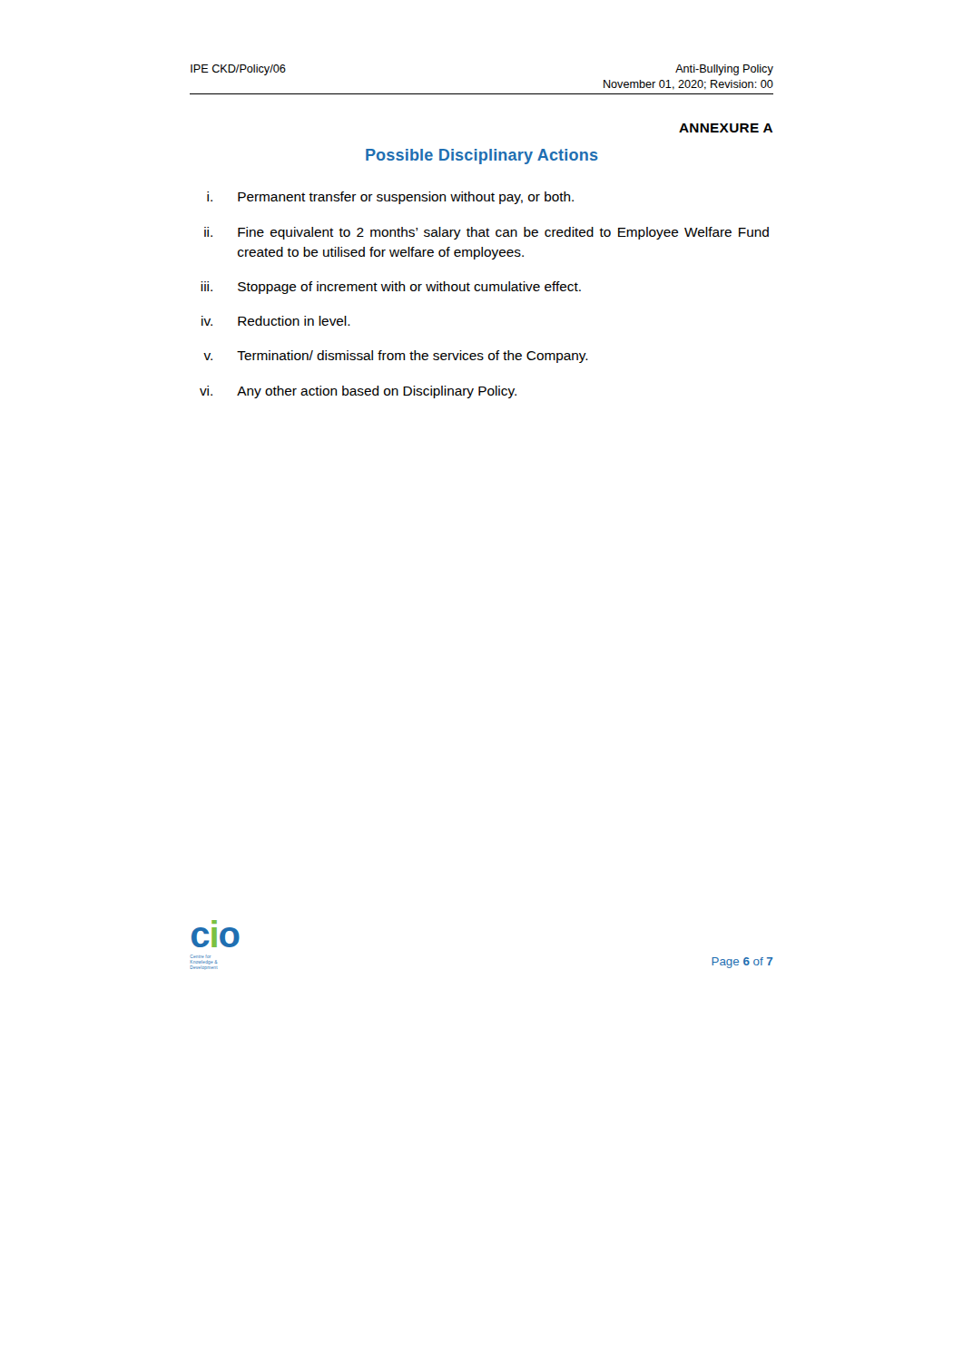IPE CKD/Policy/06
Anti-Bullying Policy
November 01, 2020; Revision: 00
ANNEXURE A
Possible Disciplinary Actions
i. Permanent transfer or suspension without pay, or both.
ii. Fine equivalent to 2 months’ salary that can be credited to Employee Welfare Fund created to be utilised for welfare of employees.
iii. Stoppage of increment with or without cumulative effect.
iv. Reduction in level.
v. Termination/ dismissal from the services of the Company.
vi. Any other action based on Disciplinary Policy.
cio
Centre for
Knowledge &
Development
Page 6 of 7